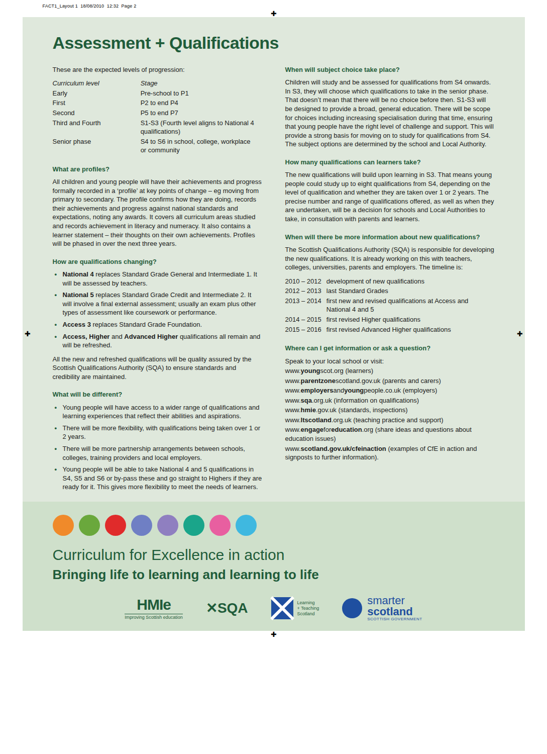FACT1_Layout 1 18/08/2010 12:32 Page 2
✚
✚
✚
Assessment + Qualifications
These are the expected levels of progression:
| Curriculum level | Stage |
| --- | --- |
| Early | Pre-school to P1 |
| First | P2 to end P4 |
| Second | P5 to end P7 |
| Third and Fourth | S1-S3 (Fourth level aligns to National 4 qualifications) |
| Senior phase | S4 to S6 in school, college, workplace or community |
What are profiles?
All children and young people will have their achievements and progress formally recorded in a ‘profile’ at key points of change – eg moving from primary to secondary. The profile confirms how they are doing, records their achievements and progress against national standards and expectations, noting any awards. It covers all curriculum areas studied and records achievement in literacy and numeracy. It also contains a learner statement – their thoughts on their own achievements. Profiles will be phased in over the next three years.
How are qualifications changing?
National 4 replaces Standard Grade General and Intermediate 1. It will be assessed by teachers.
National 5 replaces Standard Grade Credit and Intermediate 2. It will involve a final external assessment; usually an exam plus other types of assessment like coursework or performance.
Access 3 replaces Standard Grade Foundation.
Access, Higher and Advanced Higher qualifications all remain and will be refreshed.
All the new and refreshed qualifications will be quality assured by the Scottish Qualifications Authority (SQA) to ensure standards and credibility are maintained.
What will be different?
Young people will have access to a wider range of qualifications and learning experiences that reflect their abilities and aspirations.
There will be more flexibility, with qualifications being taken over 1 or 2 years.
There will be more partnership arrangements between schools, colleges, training providers and local employers.
Young people will be able to take National 4 and 5 qualifications in S4, S5 and S6 or by-pass these and go straight to Highers if they are ready for it. This gives more flexibility to meet the needs of learners.
When will subject choice take place?
Children will study and be assessed for qualifications from S4 onwards. In S3, they will choose which qualifications to take in the senior phase. That doesn’t mean that there will be no choice before then. S1-S3 will be designed to provide a broad, general education. There will be scope for choices including increasing specialisation during that time, ensuring that young people have the right level of challenge and support. This will provide a strong basis for moving on to study for qualifications from S4. The subject options are determined by the school and Local Authority.
How many qualifications can learners take?
The new qualifications will build upon learning in S3. That means young people could study up to eight qualifications from S4, depending on the level of qualification and whether they are taken over 1 or 2 years. The precise number and range of qualifications offered, as well as when they are undertaken, will be a decision for schools and Local Authorities to take, in consultation with parents and learners.
When will there be more information about new qualifications?
The Scottish Qualifications Authority (SQA) is responsible for developing the new qualifications. It is already working on this with teachers, colleges, universities, parents and employers. The timeline is:
| 2010 – 2012 | development of new qualifications |
| 2012 – 2013 | last Standard Grades |
| 2013 – 2014 | first new and revised qualifications at Access and National 4 and 5 |
| 2014 – 2015 | first revised Higher qualifications |
| 2015 – 2016 | first revised Advanced Higher qualifications |
Where can I get information or ask a question?
Speak to your local school or visit:
www.youngscot.org (learners)
www.parentzonescotland.gov.uk (parents and carers)
www.employersandyoungpeople.co.uk (employers)
www.sqa.org.uk (information on qualifications)
www.hmie.gov.uk (standards, inspections)
www.ltscotland.org.uk (teaching practice and support)
www.engageforeducation.org (share ideas and questions about education issues)
www.scotland.gov.uk/cfeinaction (examples of CfE in action and signposts to further information).
Curriculum for Excellence in action
Bringing life to learning and learning to life
HMIe
Improving Scottish education
✕SQA
Learning
+ Teaching
Scotland
smarter
scotland
SCOTTISH GOVERNMENT
✚